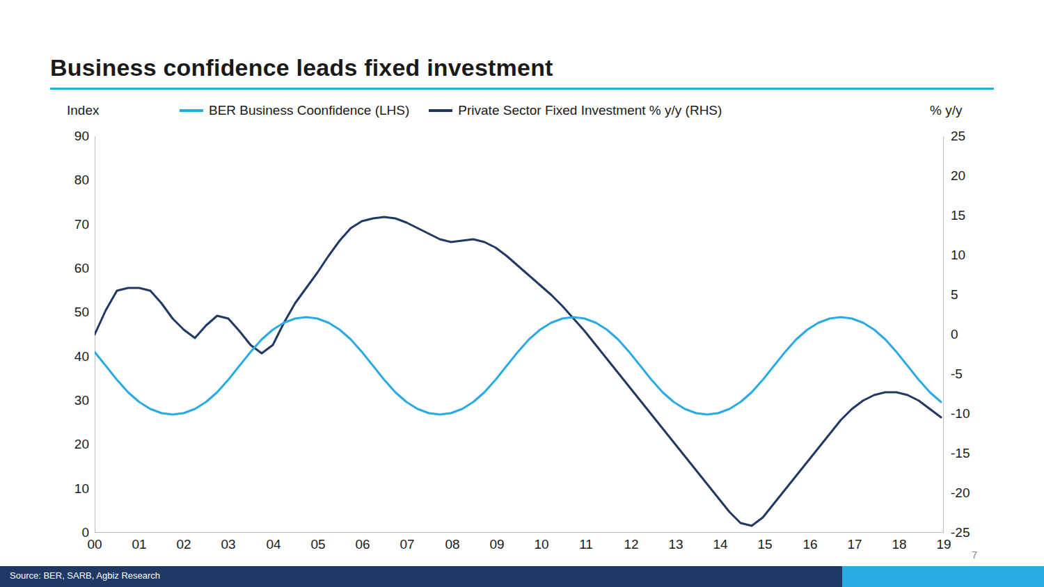Business confidence leads fixed investment
Index
% y/y
BER Business Coonfidence (LHS)
Private Sector Fixed Investment % y/y (RHS)
90 80 70 60 50 40 30 20 10 0
25 20 15 10 5 0 -5 -10 -15 -20 -25
00 01 02 03 04 05 06 07 08 09 10 11 12 13 14 15 16 17 18 19
7
Source: BER, SARB, Agbiz Research